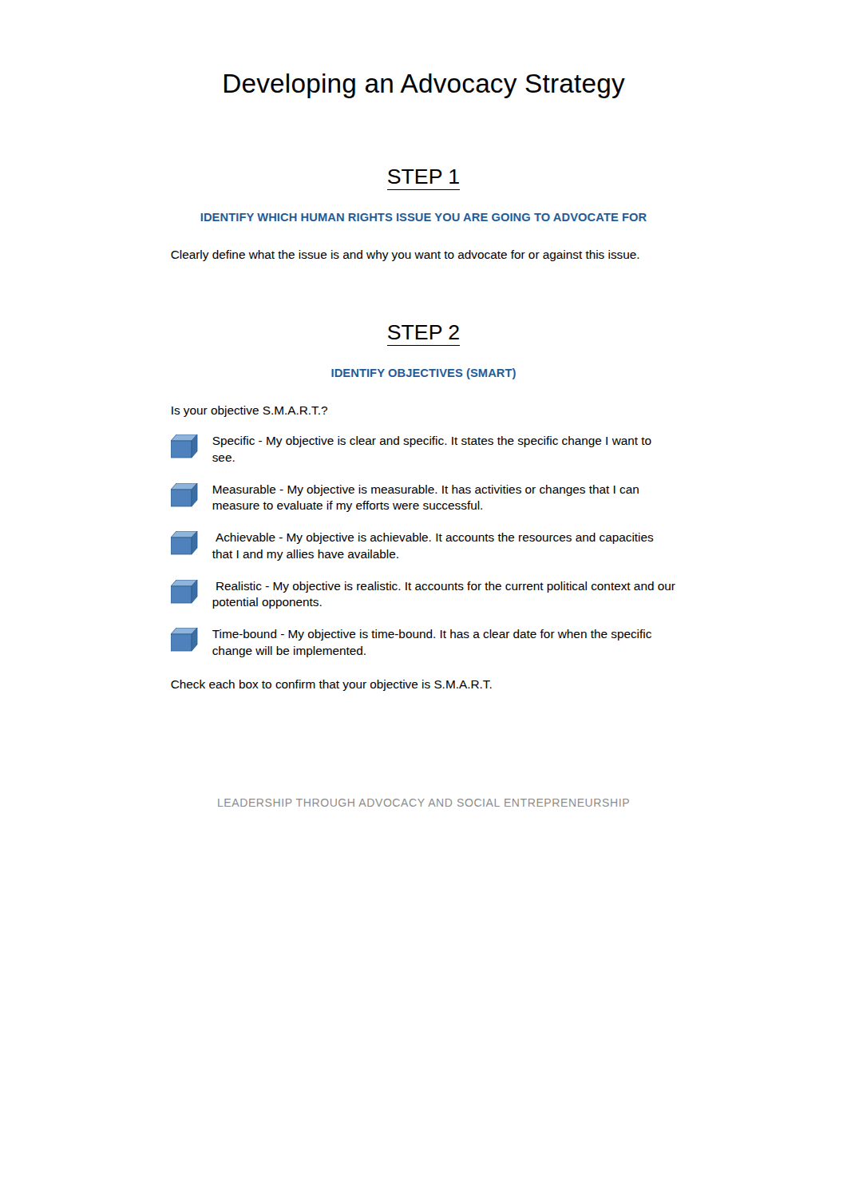Developing an Advocacy Strategy
STEP 1
IDENTIFY WHICH HUMAN RIGHTS ISSUE YOU ARE GOING TO ADVOCATE FOR
Clearly define what the issue is and why you want to advocate for or against this issue.
STEP 2
IDENTIFY OBJECTIVES (SMART)
Is your objective S.M.A.R.T.?
Specific - My objective is clear and specific. It states the specific change I want to see.
Measurable - My objective is measurable. It has activities or changes that I can measure to evaluate if my efforts were successful.
Achievable - My objective is achievable. It accounts the resources and capacities that I and my allies have available.
Realistic - My objective is realistic. It accounts for the current political context and our potential opponents.
Time-bound - My objective is time-bound. It has a clear date for when the specific change will be implemented.
Check each box to confirm that your objective is S.M.A.R.T.
LEADERSHIP THROUGH ADVOCACY AND SOCIAL ENTREPRENEURSHIP